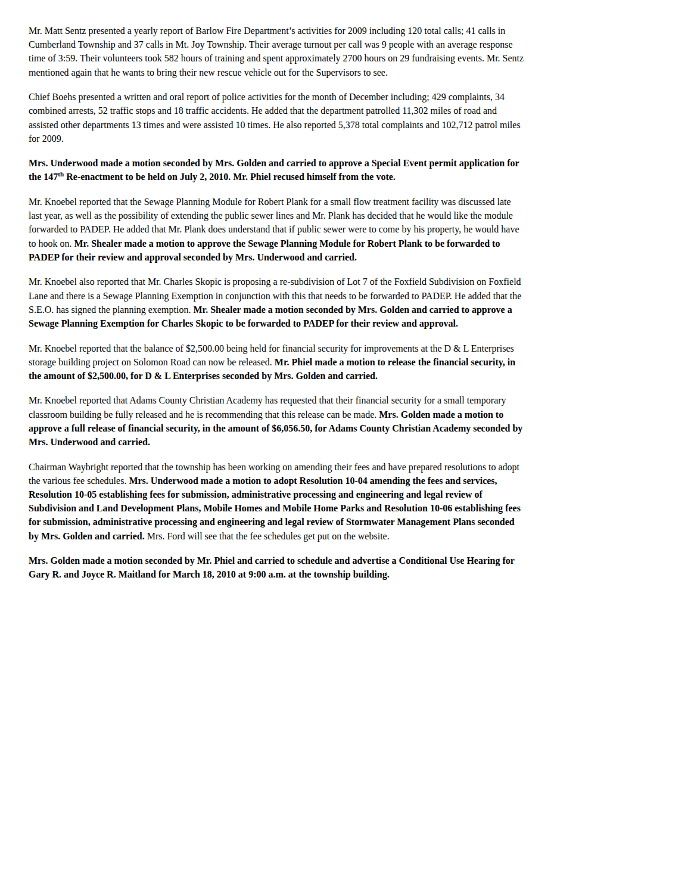Mr. Matt Sentz presented a yearly report of Barlow Fire Department’s activities for 2009 including 120 total calls; 41 calls in Cumberland Township and 37 calls in Mt. Joy Township. Their average turnout per call was 9 people with an average response time of 3:59. Their volunteers took 582 hours of training and spent approximately 2700 hours on 29 fundraising events. Mr. Sentz mentioned again that he wants to bring their new rescue vehicle out for the Supervisors to see.
Chief Boehs presented a written and oral report of police activities for the month of December including; 429 complaints, 34 combined arrests, 52 traffic stops and 18 traffic accidents. He added that the department patrolled 11,302 miles of road and assisted other departments 13 times and were assisted 10 times. He also reported 5,378 total complaints and 102,712 patrol miles for 2009.
Mrs. Underwood made a motion seconded by Mrs. Golden and carried to approve a Special Event permit application for the 147th Re-enactment to be held on July 2, 2010. Mr. Phiel recused himself from the vote.
Mr. Knoebel reported that the Sewage Planning Module for Robert Plank for a small flow treatment facility was discussed late last year, as well as the possibility of extending the public sewer lines and Mr. Plank has decided that he would like the module forwarded to PADEP. He added that Mr. Plank does understand that if public sewer were to come by his property, he would have to hook on. Mr. Shealer made a motion to approve the Sewage Planning Module for Robert Plank to be forwarded to PADEP for their review and approval seconded by Mrs. Underwood and carried.
Mr. Knoebel also reported that Mr. Charles Skopic is proposing a re-subdivision of Lot 7 of the Foxfield Subdivision on Foxfield Lane and there is a Sewage Planning Exemption in conjunction with this that needs to be forwarded to PADEP. He added that the S.E.O. has signed the planning exemption. Mr. Shealer made a motion seconded by Mrs. Golden and carried to approve a Sewage Planning Exemption for Charles Skopic to be forwarded to PADEP for their review and approval.
Mr. Knoebel reported that the balance of $2,500.00 being held for financial security for improvements at the D & L Enterprises storage building project on Solomon Road can now be released. Mr. Phiel made a motion to release the financial security, in the amount of $2,500.00, for D & L Enterprises seconded by Mrs. Golden and carried.
Mr. Knoebel reported that Adams County Christian Academy has requested that their financial security for a small temporary classroom building be fully released and he is recommending that this release can be made. Mrs. Golden made a motion to approve a full release of financial security, in the amount of $6,056.50, for Adams County Christian Academy seconded by Mrs. Underwood and carried.
Chairman Waybright reported that the township has been working on amending their fees and have prepared resolutions to adopt the various fee schedules. Mrs. Underwood made a motion to adopt Resolution 10-04 amending the fees and services, Resolution 10-05 establishing fees for submission, administrative processing and engineering and legal review of Subdivision and Land Development Plans, Mobile Homes and Mobile Home Parks and Resolution 10-06 establishing fees for submission, administrative processing and engineering and legal review of Stormwater Management Plans seconded by Mrs. Golden and carried. Mrs. Ford will see that the fee schedules get put on the website.
Mrs. Golden made a motion seconded by Mr. Phiel and carried to schedule and advertise a Conditional Use Hearing for Gary R. and Joyce R. Maitland for March 18, 2010 at 9:00 a.m. at the township building.